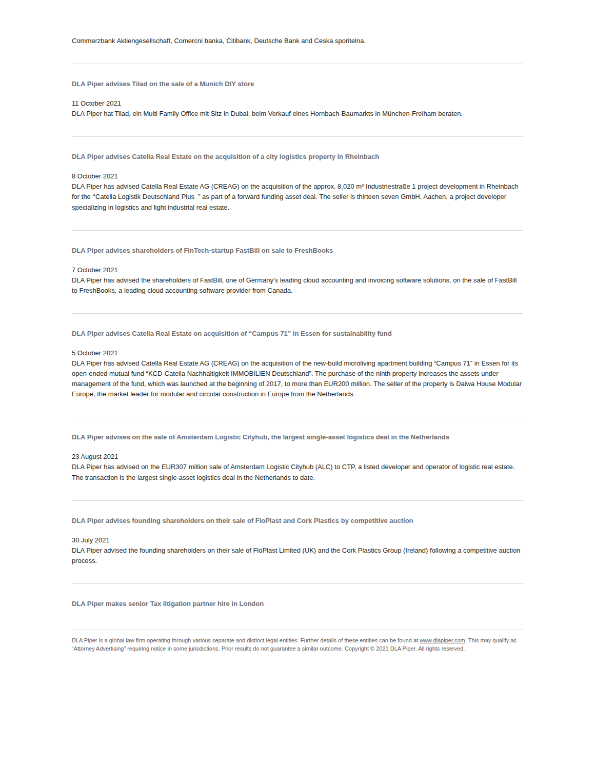Commerzbank Aktiengesellschaft, Comercni banka, Citibank, Deutsche Bank and Ceska sporitelna.
DLA Piper advises Tilad on the sale of a Munich DIY store
11 October 2021
DLA Piper hat Tilad, ein Multi Family Office mit Sitz in Dubai, beim Verkauf eines Hornbach-Baumarkts in München-Freiham beraten.
DLA Piper advises Catella Real Estate on the acquisition of a city logistics property in Rheinbach
8 October 2021
DLA Piper has advised Catella Real Estate AG (CREAG) on the acquisition of the approx. 8,020 m² Industriestraße 1 project development in Rheinbach for the ‘‘Catella Logistik Deutschland Plus ” as part of a forward funding asset deal. The seller is thirteen seven GmbH, Aachen, a project developer specializing in logistics and light industrial real estate.
DLA Piper advises shareholders of FinTech-startup FastBill on sale to FreshBooks
7 October 2021
DLA Piper has advised the shareholders of FastBill, one of Germany's leading cloud accounting and invoicing software solutions, on the sale of FastBill to FreshBooks, a leading cloud accounting software provider from Canada.
DLA Piper advises Catella Real Estate on acquisition of “Campus 71” in Essen for sustainability fund
5 October 2021
DLA Piper has advised Catella Real Estate AG (CREAG) on the acquisition of the new-build microliving apartment building “Campus 71” in Essen for its open-ended mutual fund “KCD-Catella Nachhaltigkeit IMMOBILIEN Deutschland”. The purchase of the ninth property increases the assets under management of the fund, which was launched at the beginning of 2017, to more than EUR200 million. The seller of the property is Daiwa House Modular Europe, the market leader for modular and circular construction in Europe from the Netherlands.
DLA Piper advises on the sale of Amsterdam Logistic Cityhub, the largest single-asset logistics deal in the Netherlands
23 August 2021
DLA Piper has advised on the EUR307 million sale of Amsterdam Logistic Cityhub (ALC) to CTP, a listed developer and operator of logistic real estate. The transaction is the largest single-asset logistics deal in the Netherlands to date.
DLA Piper advises founding shareholders on their sale of FloPlast and Cork Plastics by competitive auction
30 July 2021
DLA Piper advised the founding shareholders on their sale of FloPlast Limited (UK) and the Cork Plastics Group (Ireland) following a competitive auction process.
DLA Piper makes senior Tax litigation partner hire in London
DLA Piper is a global law firm operating through various separate and distinct legal entities. Further details of these entities can be found at www.dlapiper.com. This may qualify as “Attorney Advertising” requiring notice in some jurisdictions. Prior results do not guarantee a similar outcome. Copyright © 2021 DLA Piper. All rights reserved.